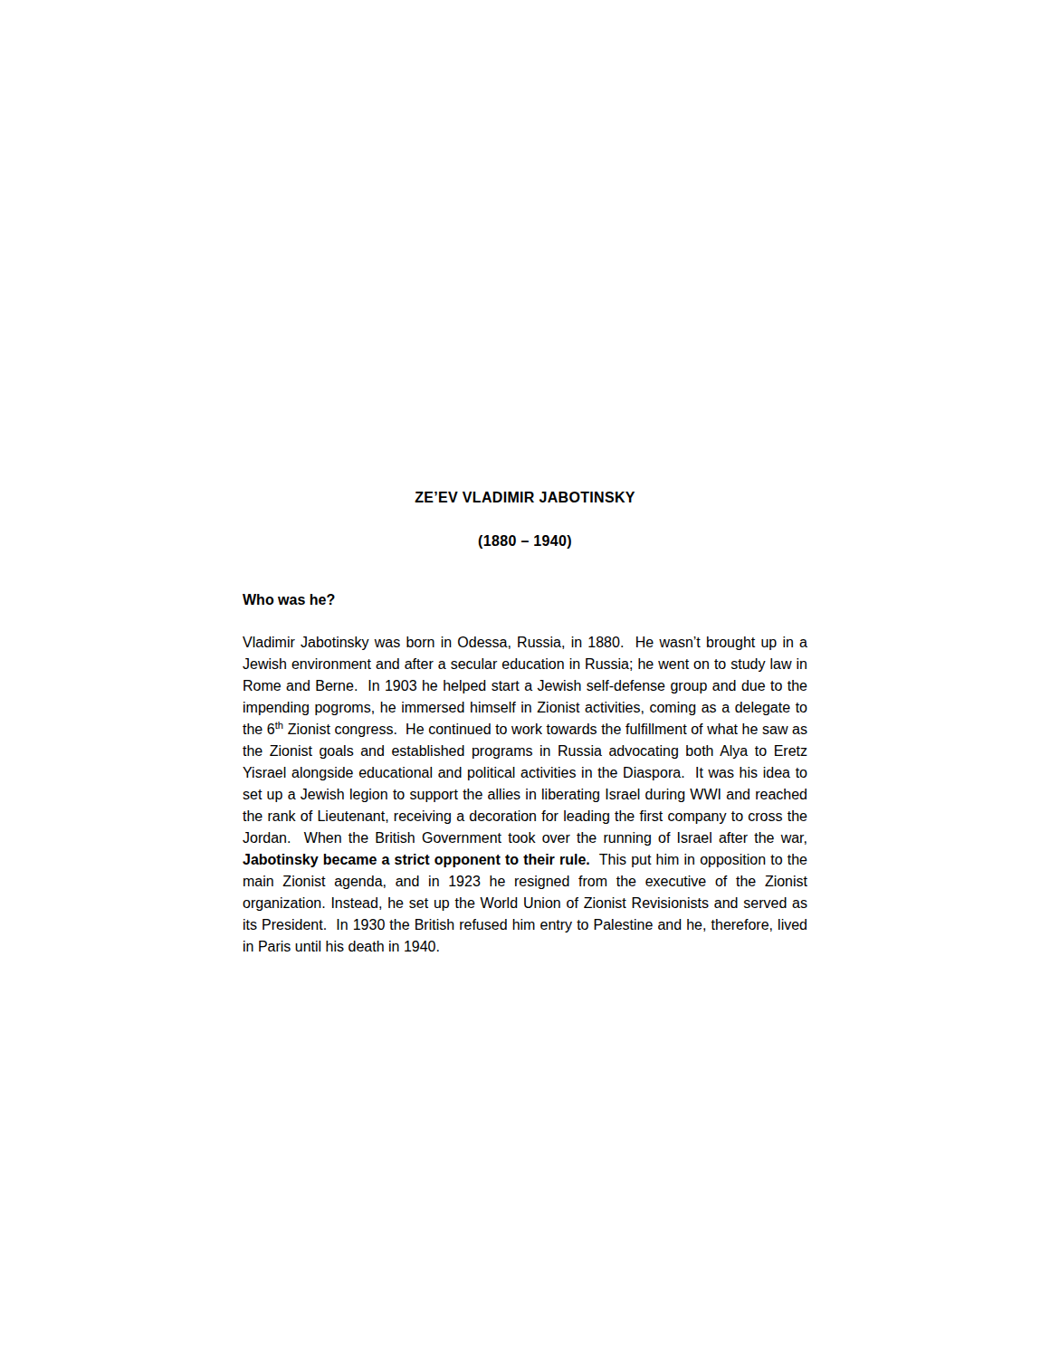ZE’EV VLADIMIR JABOTINSKY (1880 – 1940)
Who was he?
Vladimir Jabotinsky was born in Odessa, Russia, in 1880. He wasn’t brought up in a Jewish environment and after a secular education in Russia; he went on to study law in Rome and Berne. In 1903 he helped start a Jewish self-defense group and due to the impending pogroms, he immersed himself in Zionist activities, coming as a delegate to the 6th Zionist congress. He continued to work towards the fulfillment of what he saw as the Zionist goals and established programs in Russia advocating both Alya to Eretz Yisrael alongside educational and political activities in the Diaspora. It was his idea to set up a Jewish legion to support the allies in liberating Israel during WWI and reached the rank of Lieutenant, receiving a decoration for leading the first company to cross the Jordan. When the British Government took over the running of Israel after the war, Jabotinsky became a strict opponent to their rule. This put him in opposition to the main Zionist agenda, and in 1923 he resigned from the executive of the Zionist organization. Instead, he set up the World Union of Zionist Revisionists and served as its President. In 1930 the British refused him entry to Palestine and he, therefore, lived in Paris until his death in 1940.